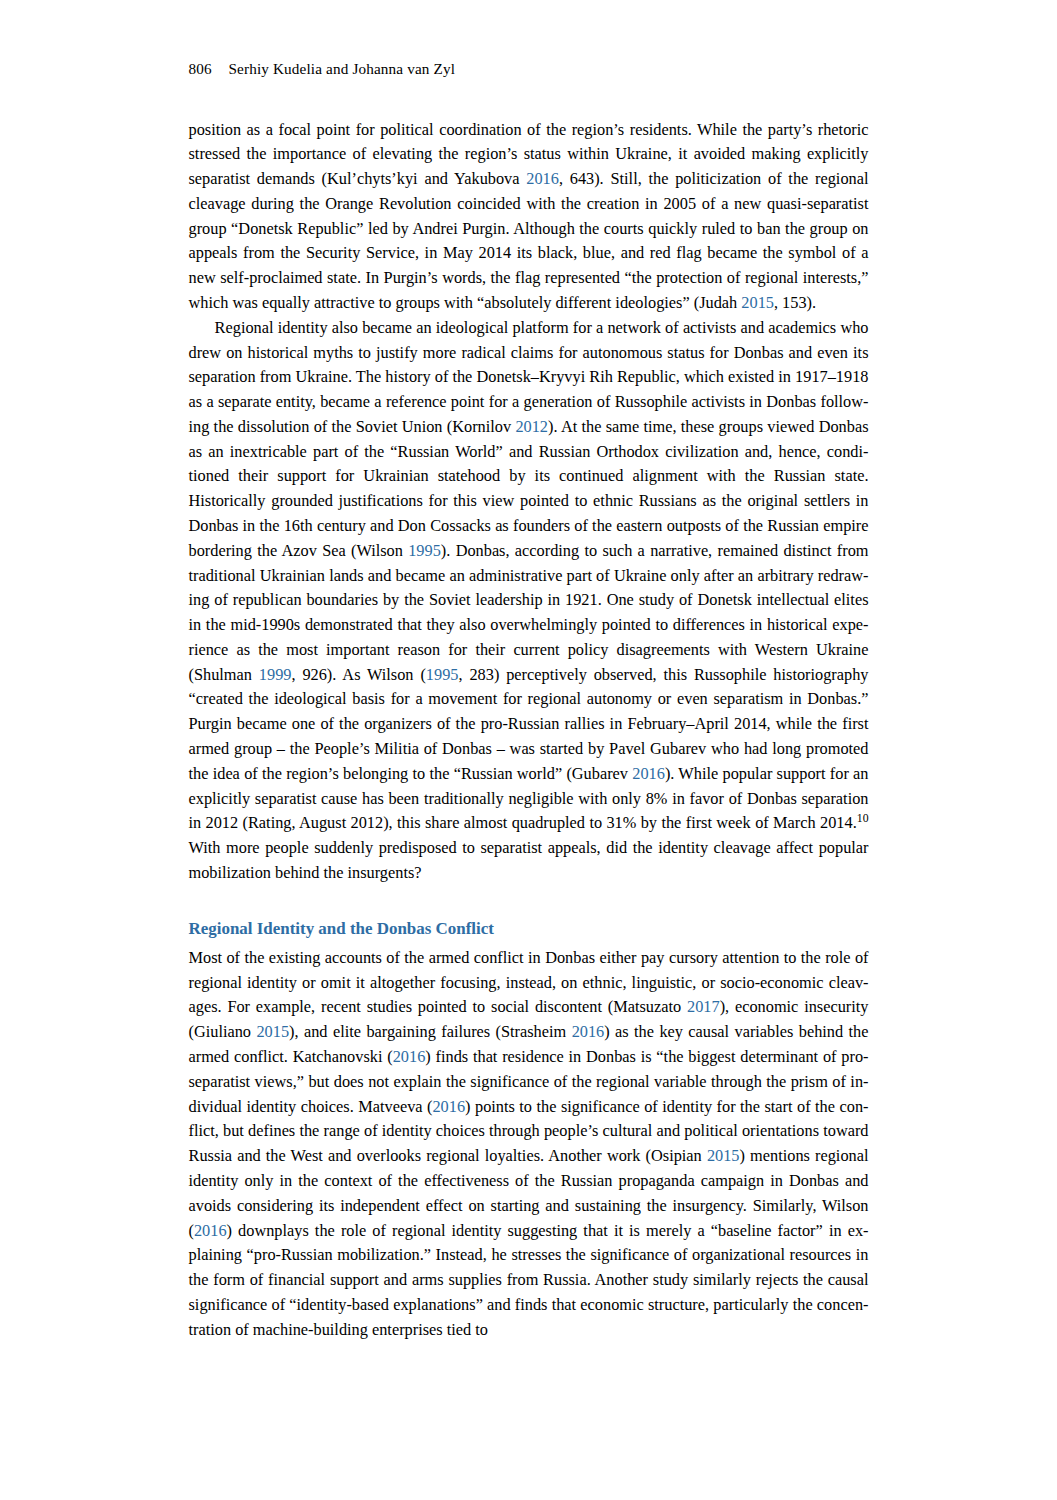806 Serhiy Kudelia and Johanna van Zyl
position as a focal point for political coordination of the region’s residents. While the party’s rhetoric stressed the importance of elevating the region’s status within Ukraine, it avoided making explicitly separatist demands (Kul’chyts’kyi and Yakubova 2016, 643). Still, the politicization of the regional cleavage during the Orange Revolution coincided with the creation in 2005 of a new quasi-separatist group “Donetsk Republic” led by Andrei Purgin. Although the courts quickly ruled to ban the group on appeals from the Security Service, in May 2014 its black, blue, and red flag became the symbol of a new self-proclaimed state. In Purgin’s words, the flag represented “the protection of regional interests,” which was equally attractive to groups with “absolutely different ideologies” (Judah 2015, 153).
Regional identity also became an ideological platform for a network of activists and academics who drew on historical myths to justify more radical claims for autonomous status for Donbas and even its separation from Ukraine. The history of the Donetsk–Kryvyi Rih Republic, which existed in 1917–1918 as a separate entity, became a reference point for a generation of Russophile activists in Donbas following the dissolution of the Soviet Union (Kornilov 2012). At the same time, these groups viewed Donbas as an inextricable part of the “Russian World” and Russian Orthodox civilization and, hence, conditioned their support for Ukrainian statehood by its continued alignment with the Russian state. Historically grounded justifications for this view pointed to ethnic Russians as the original settlers in Donbas in the 16th century and Don Cossacks as founders of the eastern outposts of the Russian empire bordering the Azov Sea (Wilson 1995). Donbas, according to such a narrative, remained distinct from traditional Ukrainian lands and became an administrative part of Ukraine only after an arbitrary redrawing of republican boundaries by the Soviet leadership in 1921. One study of Donetsk intellectual elites in the mid-1990s demonstrated that they also overwhelmingly pointed to differences in historical experience as the most important reason for their current policy disagreements with Western Ukraine (Shulman 1999, 926). As Wilson (1995, 283) perceptively observed, this Russophile historiography “created the ideological basis for a movement for regional autonomy or even separatism in Donbas.” Purgin became one of the organizers of the pro-Russian rallies in February–April 2014, while the first armed group – the People’s Militia of Donbas – was started by Pavel Gubarev who had long promoted the idea of the region’s belonging to the “Russian world” (Gubarev 2016). While popular support for an explicitly separatist cause has been traditionally negligible with only 8% in favor of Donbas separation in 2012 (Rating, August 2012), this share almost quadrupled to 31% by the first week of March 2014.10 With more people suddenly predisposed to separatist appeals, did the identity cleavage affect popular mobilization behind the insurgents?
Regional Identity and the Donbas Conflict
Most of the existing accounts of the armed conflict in Donbas either pay cursory attention to the role of regional identity or omit it altogether focusing, instead, on ethnic, linguistic, or socio-economic cleavages. For example, recent studies pointed to social discontent (Matsuzato 2017), economic insecurity (Giuliano 2015), and elite bargaining failures (Strasheim 2016) as the key causal variables behind the armed conflict. Katchanovski (2016) finds that residence in Donbas is “the biggest determinant of pro-separatist views,” but does not explain the significance of the regional variable through the prism of individual identity choices. Matveeva (2016) points to the significance of identity for the start of the conflict, but defines the range of identity choices through people’s cultural and political orientations toward Russia and the West and overlooks regional loyalties. Another work (Osipian 2015) mentions regional identity only in the context of the effectiveness of the Russian propaganda campaign in Donbas and avoids considering its independent effect on starting and sustaining the insurgency. Similarly, Wilson (2016) downplays the role of regional identity suggesting that it is merely a “baseline factor” in explaining “pro-Russian mobilization.” Instead, he stresses the significance of organizational resources in the form of financial support and arms supplies from Russia. Another study similarly rejects the causal significance of “identity-based explanations” and finds that economic structure, particularly the concentration of machine-building enterprises tied to